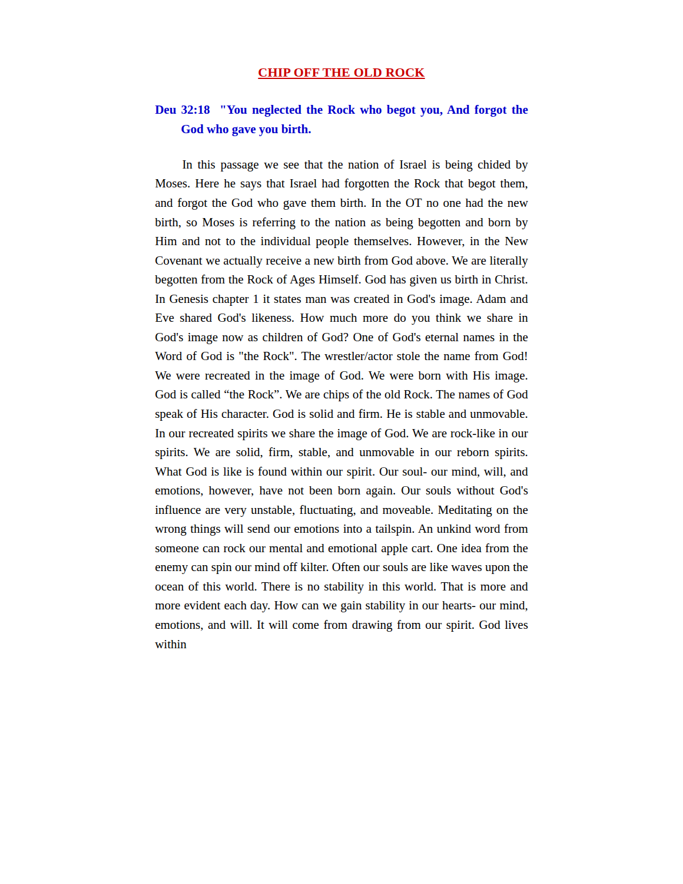CHIP OFF THE OLD ROCK
Deu 32:18 "You neglected the Rock who begot you, And forgot the God who gave you birth.
In this passage we see that the nation of Israel is being chided by Moses. Here he says that Israel had forgotten the Rock that begot them, and forgot the God who gave them birth. In the OT no one had the new birth, so Moses is referring to the nation as being begotten and born by Him and not to the individual people themselves. However, in the New Covenant we actually receive a new birth from God above. We are literally begotten from the Rock of Ages Himself. God has given us birth in Christ. In Genesis chapter 1 it states man was created in God's image. Adam and Eve shared God's likeness. How much more do you think we share in God's image now as children of God? One of God's eternal names in the Word of God is "the Rock". The wrestler/actor stole the name from God! We were recreated in the image of God. We were born with His image. God is called “the Rock”. We are chips of the old Rock. The names of God speak of His character. God is solid and firm. He is stable and unmovable. In our recreated spirits we share the image of God. We are rock-like in our spirits. We are solid, firm, stable, and unmovable in our reborn spirits. What God is like is found within our spirit. Our soul- our mind, will, and emotions, however, have not been born again. Our souls without God's influence are very unstable, fluctuating, and moveable. Meditating on the wrong things will send our emotions into a tailspin. An unkind word from someone can rock our mental and emotional apple cart. One idea from the enemy can spin our mind off kilter. Often our souls are like waves upon the ocean of this world. There is no stability in this world. That is more and more evident each day. How can we gain stability in our hearts- our mind, emotions, and will. It will come from drawing from our spirit. God lives within